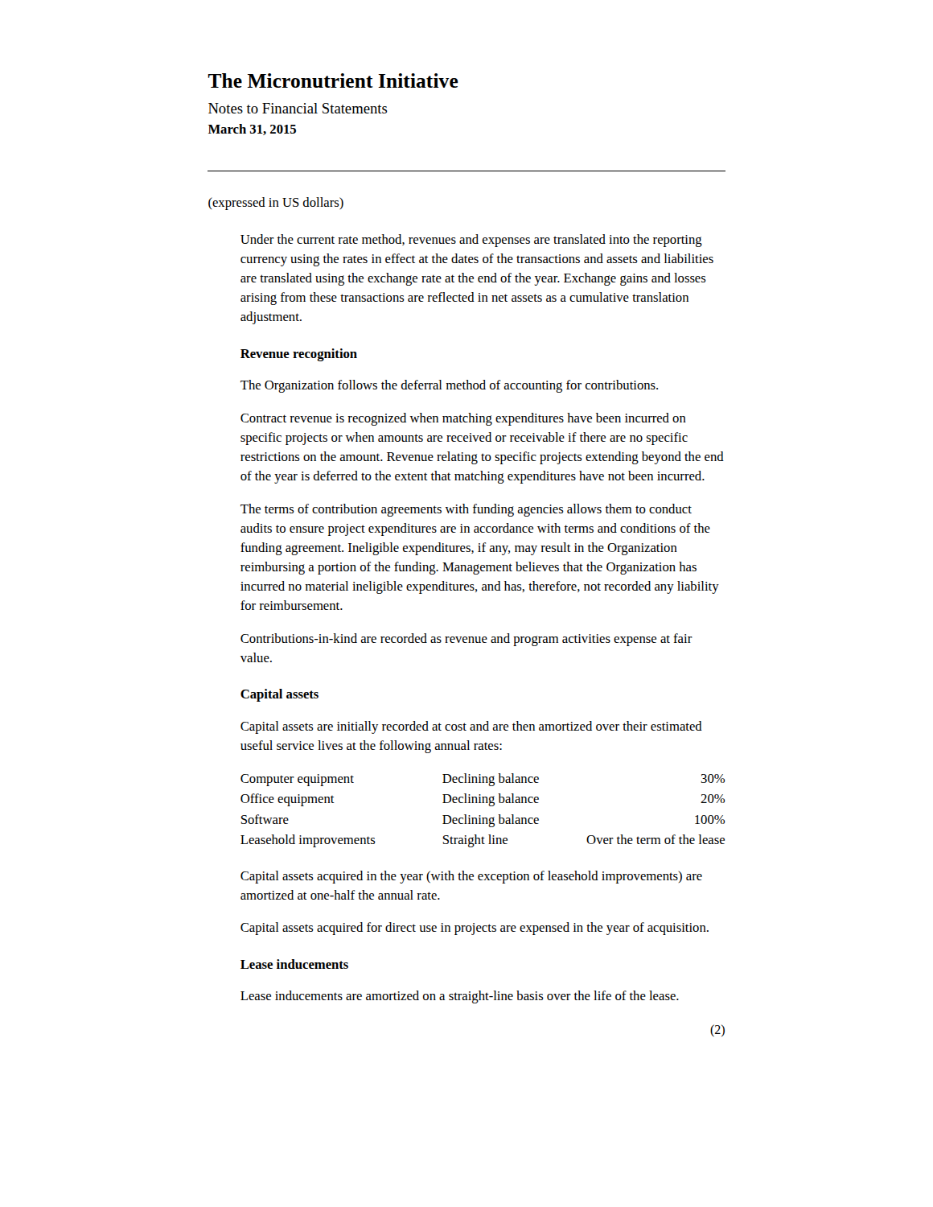The Micronutrient Initiative
Notes to Financial Statements
March 31, 2015
(expressed in US dollars)
Under the current rate method, revenues and expenses are translated into the reporting currency using the rates in effect at the dates of the transactions and assets and liabilities are translated using the exchange rate at the end of the year. Exchange gains and losses arising from these transactions are reflected in net assets as a cumulative translation adjustment.
Revenue recognition
The Organization follows the deferral method of accounting for contributions.
Contract revenue is recognized when matching expenditures have been incurred on specific projects or when amounts are received or receivable if there are no specific restrictions on the amount. Revenue relating to specific projects extending beyond the end of the year is deferred to the extent that matching expenditures have not been incurred.
The terms of contribution agreements with funding agencies allows them to conduct audits to ensure project expenditures are in accordance with terms and conditions of the funding agreement. Ineligible expenditures, if any, may result in the Organization reimbursing a portion of the funding. Management believes that the Organization has incurred no material ineligible expenditures, and has, therefore, not recorded any liability for reimbursement.
Contributions-in-kind are recorded as revenue and program activities expense at fair value.
Capital assets
Capital assets are initially recorded at cost and are then amortized over their estimated useful service lives at the following annual rates:
| Computer equipment | Declining balance | 30% |
| Office equipment | Declining balance | 20% |
| Software | Declining balance | 100% |
| Leasehold improvements | Straight line | Over the term of the lease |
Capital assets acquired in the year (with the exception of leasehold improvements) are amortized at one-half the annual rate.
Capital assets acquired for direct use in projects are expensed in the year of acquisition.
Lease inducements
Lease inducements are amortized on a straight-line basis over the life of the lease.
(2)